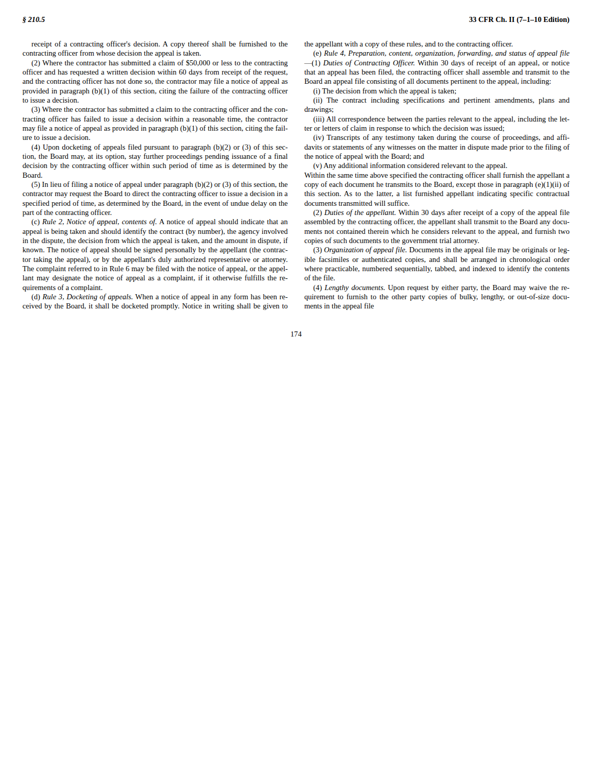§ 210.5 33 CFR Ch. II (7–1–10 Edition)
receipt of a contracting officer's decision. A copy thereof shall be furnished to the contracting officer from whose decision the appeal is taken.
(2) Where the contractor has submitted a claim of $50,000 or less to the contracting officer and has requested a written decision within 60 days from receipt of the request, and the contracting officer has not done so, the contractor may file a notice of appeal as provided in paragraph (b)(1) of this section, citing the failure of the contracting officer to issue a decision.
(3) Where the contractor has submitted a claim to the contracting officer and the contracting officer has failed to issue a decision within a reasonable time, the contractor may file a notice of appeal as provided in paragraph (b)(1) of this section, citing the failure to issue a decision.
(4) Upon docketing of appeals filed pursuant to paragraph (b)(2) or (3) of this section, the Board may, at its option, stay further proceedings pending issuance of a final decision by the contracting officer within such period of time as is determined by the Board.
(5) In lieu of filing a notice of appeal under paragraph (b)(2) or (3) of this section, the contractor may request the Board to direct the contracting officer to issue a decision in a specified period of time, as determined by the Board, in the event of undue delay on the part of the contracting officer.
(c) Rule 2, Notice of appeal, contents of. A notice of appeal should indicate that an appeal is being taken and should identify the contract (by number), the agency involved in the dispute, the decision from which the appeal is taken, and the amount in dispute, if known. The notice of appeal should be signed personally by the appellant (the contractor taking the appeal), or by the appellant's duly authorized representative or attorney. The complaint referred to in Rule 6 may be filed with the notice of appeal, or the appellant may designate the notice of appeal as a complaint, if it otherwise fulfills the requirements of a complaint.
(d) Rule 3, Docketing of appeals. When a notice of appeal in any form has been received by the Board, it shall be docketed promptly. Notice in writing shall be given to the appellant with a copy of these rules, and to the contracting officer.
(e) Rule 4, Preparation, content, organization, forwarding, and status of appeal file—(1) Duties of Contracting Officer. Within 30 days of receipt of an appeal, or notice that an appeal has been filed, the contracting officer shall assemble and transmit to the Board an appeal file consisting of all documents pertinent to the appeal, including:
(i) The decision from which the appeal is taken;
(ii) The contract including specifications and pertinent amendments, plans and drawings;
(iii) All correspondence between the parties relevant to the appeal, including the letter or letters of claim in response to which the decision was issued;
(iv) Transcripts of any testimony taken during the course of proceedings, and affidavits or statements of any witnesses on the matter in dispute made prior to the filing of the notice of appeal with the Board; and
(v) Any additional information considered relevant to the appeal.
Within the same time above specified the contracting officer shall furnish the appellant a copy of each document he transmits to the Board, except those in paragraph (e)(1)(ii) of this section. As to the latter, a list furnished appellant indicating specific contractual documents transmitted will suffice.
(2) Duties of the appellant. Within 30 days after receipt of a copy of the appeal file assembled by the contracting officer, the appellant shall transmit to the Board any documents not contained therein which he considers relevant to the appeal, and furnish two copies of such documents to the government trial attorney.
(3) Organization of appeal file. Documents in the appeal file may be originals or legible facsimiles or authenticated copies, and shall be arranged in chronological order where practicable, numbered sequentially, tabbed, and indexed to identify the contents of the file.
(4) Lengthy documents. Upon request by either party, the Board may waive the requirement to furnish to the other party copies of bulky, lengthy, or out-of-size documents in the appeal file
174